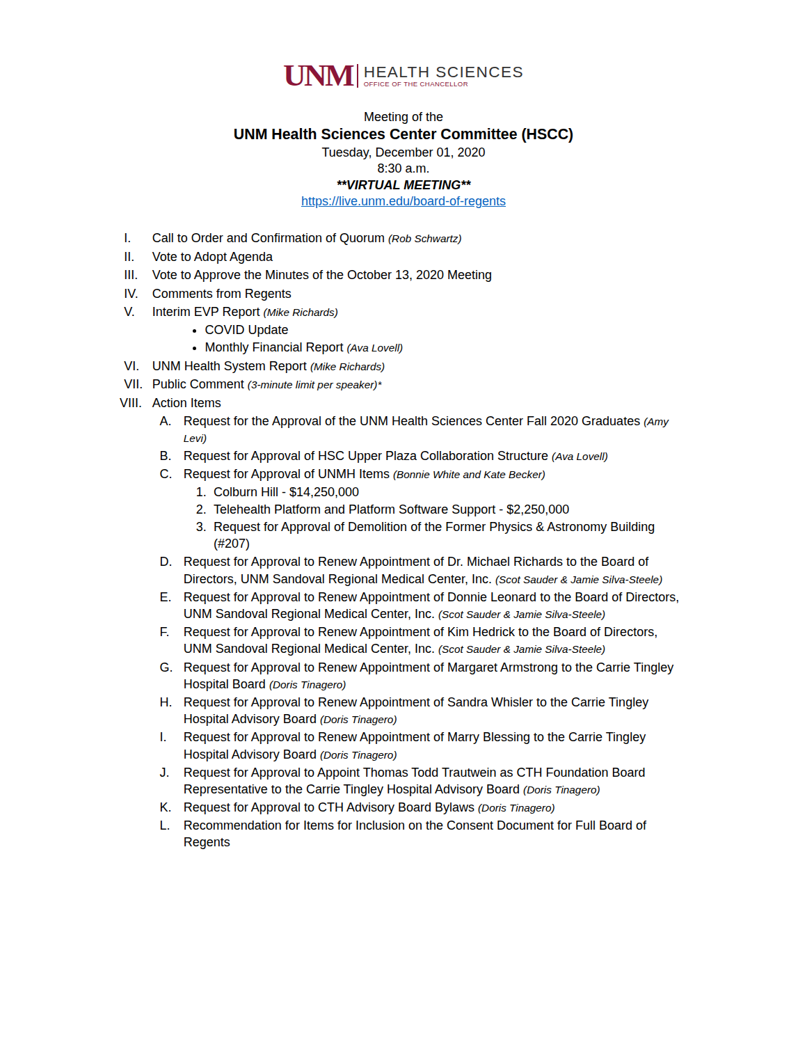UNM HEALTH SCIENCES OFFICE OF THE CHANCELLOR
Meeting of the
UNM Health Sciences Center Committee (HSCC)
Tuesday, December 01, 2020
8:30 a.m.
**VIRTUAL MEETING**
https://live.unm.edu/board-of-regents
Call to Order and Confirmation of Quorum (Rob Schwartz)
Vote to Adopt Agenda
Vote to Approve the Minutes of the October 13, 2020 Meeting
Comments from Regents
Interim EVP Report (Mike Richards)
COVID Update
Monthly Financial Report (Ava Lovell)
UNM Health System Report (Mike Richards)
Public Comment (3-minute limit per speaker)*
Action Items
Request for the Approval of the UNM Health Sciences Center Fall 2020 Graduates (Amy Levi)
Request for Approval of HSC Upper Plaza Collaboration Structure (Ava Lovell)
Request for Approval of UNMH Items (Bonnie White and Kate Becker)
Colburn Hill - $14,250,000
Telehealth Platform and Platform Software Support - $2,250,000
Request for Approval of Demolition of the Former Physics & Astronomy Building (#207)
Request for Approval to Renew Appointment of Dr. Michael Richards to the Board of Directors, UNM Sandoval Regional Medical Center, Inc. (Scot Sauder & Jamie Silva-Steele)
Request for Approval to Renew Appointment of Donnie Leonard to the Board of Directors, UNM Sandoval Regional Medical Center, Inc. (Scot Sauder & Jamie Silva-Steele)
Request for Approval to Renew Appointment of Kim Hedrick to the Board of Directors, UNM Sandoval Regional Medical Center, Inc. (Scot Sauder & Jamie Silva-Steele)
Request for Approval to Renew Appointment of Margaret Armstrong to the Carrie Tingley Hospital Board (Doris Tinagero)
Request for Approval to Renew Appointment of Sandra Whisler to the Carrie Tingley Hospital Advisory Board (Doris Tinagero)
Request for Approval to Renew Appointment of Marry Blessing to the Carrie Tingley Hospital Advisory Board (Doris Tinagero)
Request for Approval to Appoint Thomas Todd Trautwein as CTH Foundation Board Representative to the Carrie Tingley Hospital Advisory Board (Doris Tinagero)
Request for Approval to CTH Advisory Board Bylaws (Doris Tinagero)
Recommendation for Items for Inclusion on the Consent Document for Full Board of Regents